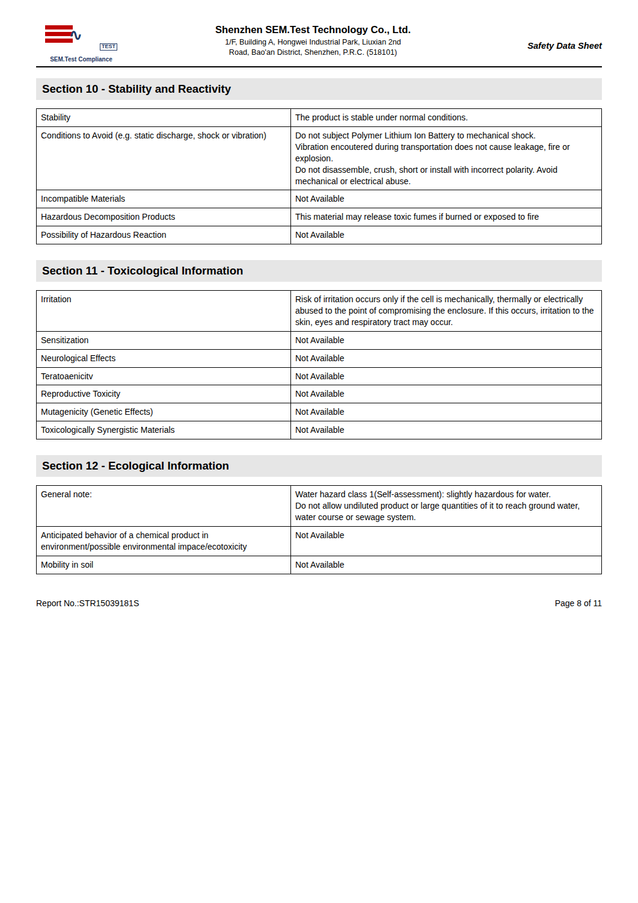∿
TEST
SEM.Test Compliance
Shenzhen SEM.Test Technology Co., Ltd.
1/F, Building A, Hongwei Industrial Park, Liuxian 2nd
Road, Bao'an District, Shenzhen, P.R.C. (518101)
Safety Data Sheet
Section 10 - Stability and Reactivity
| Stability | The product is stable under normal conditions. |
| Conditions to Avoid (e.g. static discharge, shock or vibration) | Do not subject Polymer Lithium Ion Battery to mechanical shock. Vibration encoutered during transportation does not cause leakage, fire or explosion. Do not disassemble, crush, short or install with incorrect polarity. Avoid mechanical or electrical abuse. |
| Incompatible Materials | Not Available |
| Hazardous Decomposition Products | This material may release toxic fumes if burned or exposed to fire |
| Possibility of Hazardous Reaction | Not Available |
Section 11 - Toxicological Information
| Irritation | Risk of irritation occurs only if the cell is mechanically, thermally or electrically abused to the point of compromising the enclosure. If this occurs, irritation to the skin, eyes and respiratory tract may occur. |
| Sensitization | Not Available |
| Neurological Effects | Not Available |
| Teratoaenicitv | Not Available |
| Reproductive Toxicity | Not Available |
| Mutagenicity (Genetic Effects) | Not Available |
| Toxicologically Synergistic Materials | Not Available |
Section 12 - Ecological Information
| General note: | Water hazard class 1(Self-assessment): slightly hazardous for water. Do not allow undiluted product or large quantities of it to reach ground water, water course or sewage system. |
| Anticipated behavior of a chemical product in environment/possible environmental impace/ecotoxicity | Not Available |
| Mobility in soil | Not Available |
Report No.:STR15039181S
Page 8 of 11